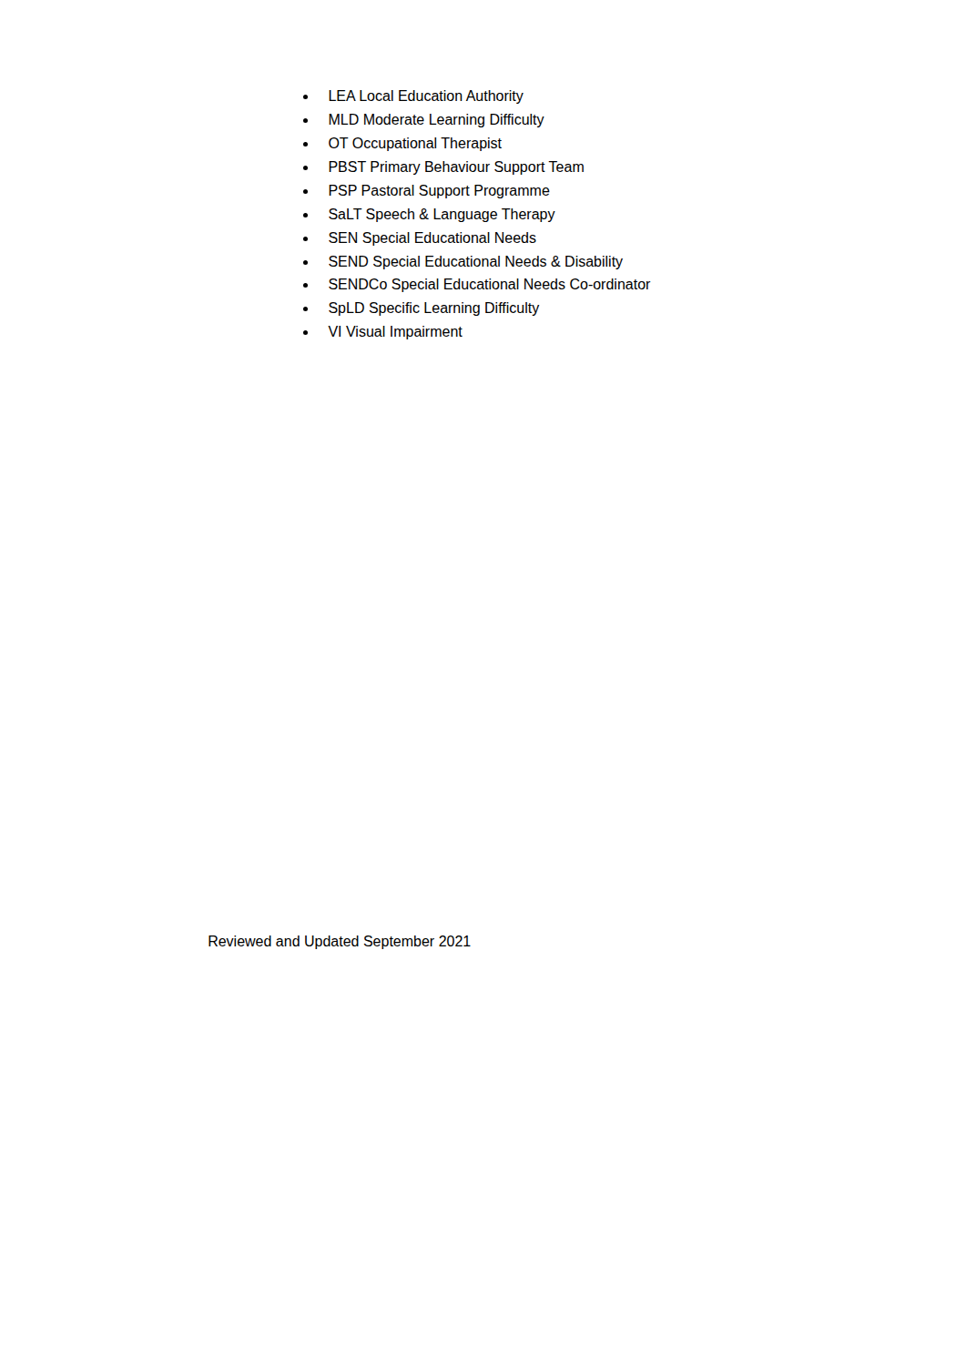LEA Local Education Authority
MLD Moderate Learning Difficulty
OT Occupational Therapist
PBST Primary Behaviour Support Team
PSP Pastoral Support Programme
SaLT Speech & Language Therapy
SEN Special Educational Needs
SEND Special Educational Needs & Disability
SENDCo Special Educational Needs Co-ordinator
SpLD Specific Learning Difficulty
VI Visual Impairment
Reviewed and Updated September 2021